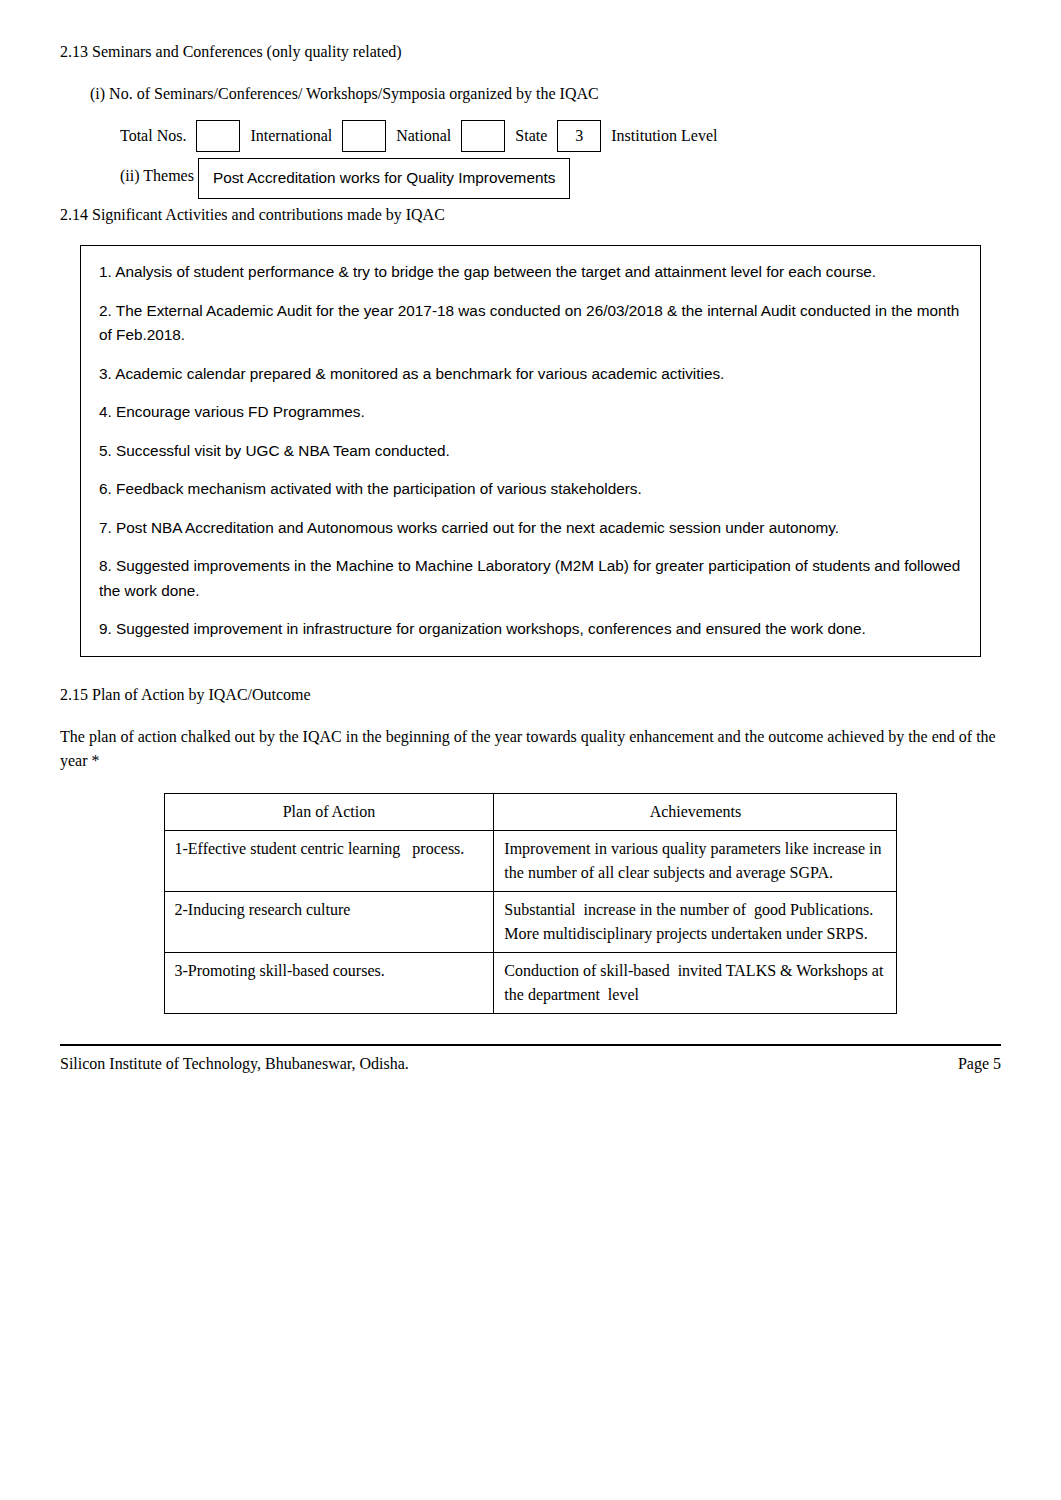2.13 Seminars and Conferences (only quality related)
(i) No. of Seminars/Conferences/ Workshops/Symposia organized by the IQAC
Total Nos. International National State 3 Institution Level
(ii) Themes Post Accreditation works for Quality Improvements
2.14 Significant Activities and contributions made by IQAC
1. Analysis of student performance & try to bridge the gap between the target and attainment level for each course.
2. The External Academic Audit for the year 2017-18 was conducted on 26/03/2018 & the internal Audit conducted in the month of Feb.2018.
3. Academic calendar prepared & monitored as a benchmark for various academic activities.
4. Encourage various FD Programmes.
5. Successful visit by UGC & NBA Team conducted.
6. Feedback mechanism activated with the participation of various stakeholders.
7. Post NBA Accreditation and Autonomous works carried out for the next academic session under autonomy.
8. Suggested improvements in the Machine to Machine Laboratory (M2M Lab) for greater participation of students and followed the work done.
9. Suggested improvement in infrastructure for organization workshops, conferences and ensured the work done.
2.15 Plan of Action by IQAC/Outcome
The plan of action chalked out by the IQAC in the beginning of the year towards quality enhancement and the outcome achieved by the end of the year *
| Plan of Action | Achievements |
| --- | --- |
| 1-Effective student centric learning process. | Improvement in various quality parameters like increase in the number of all clear subjects and average SGPA. |
| 2-Inducing research culture | Substantial increase in the number of good Publications. More multidisciplinary projects undertaken under SRPS. |
| 3-Promoting skill-based courses. | Conduction of skill-based invited TALKS & Workshops at the department level |
Silicon Institute of Technology, Bhubaneswar, Odisha. Page 5